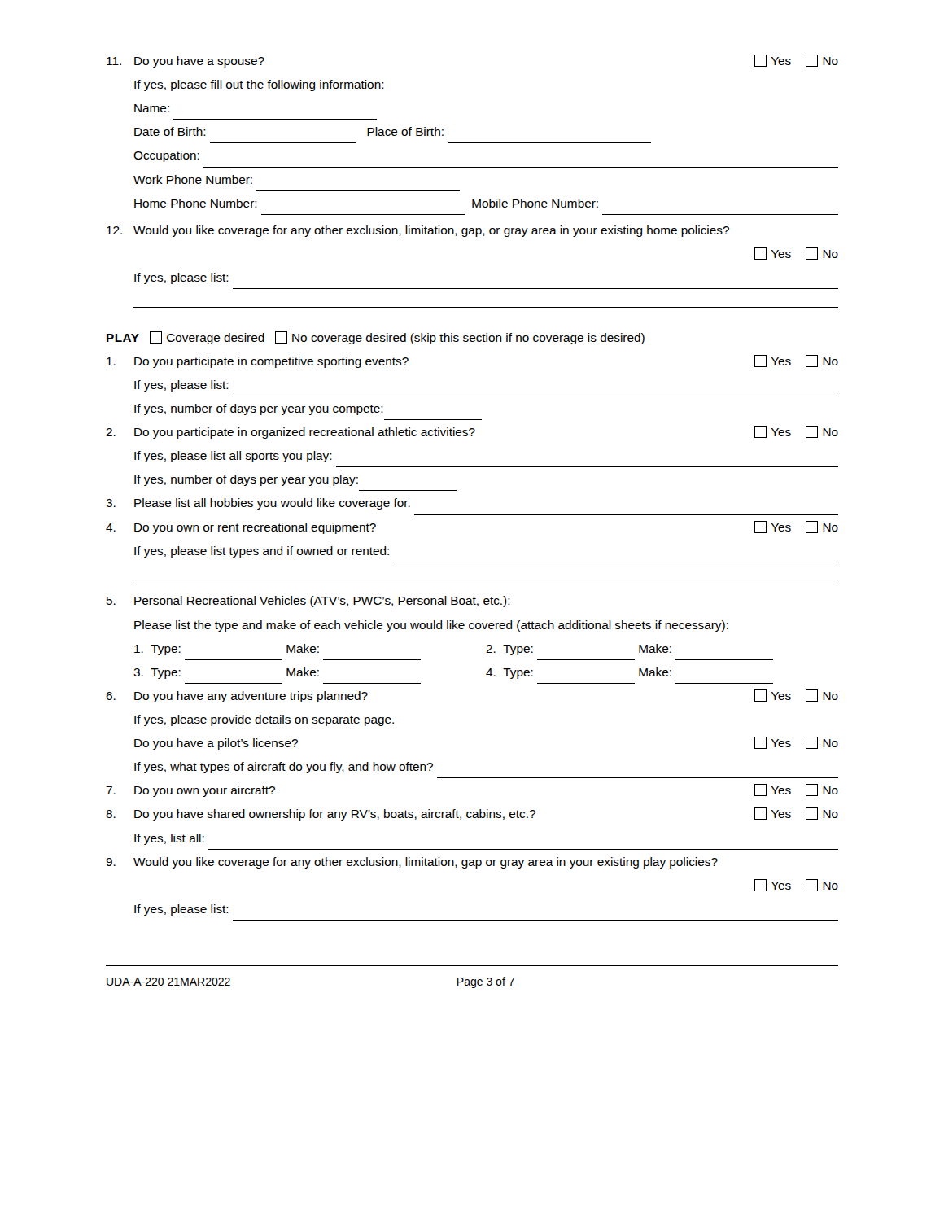11.
Do you have a spouse?
Yes No
If yes, please fill out the following information:
Name:
Date of Birth: Place of Birth:
Occupation:
Work Phone Number:
Home Phone Number: Mobile Phone Number:
12.
Would you like coverage for any other exclusion, limitation, gap, or gray area in your existing home policies?
Yes No
If yes, please list:
PLAY Coverage desired No coverage desired (skip this section if no coverage is desired)
1.
Do you participate in competitive sporting events?
Yes No
If yes, please list:
If yes, number of days per year you compete:
2.
Do you participate in organized recreational athletic activities?
Yes No
If yes, please list all sports you play:
If yes, number of days per year you play:
3.
Please list all hobbies you would like coverage for.
4.
Do you own or rent recreational equipment?
Yes No
If yes, please list types and if owned or rented:
5.
Personal Recreational Vehicles (ATV’s, PWC’s, Personal Boat, etc.):
Please list the type and make of each vehicle you would like covered (attach additional sheets if necessary):
1. Type: Make:
2. Type: Make:
3. Type: Make:
4. Type: Make:
6.
Do you have any adventure trips planned?
Yes No
If yes, please provide details on separate page.
Do you have a pilot’s license?
Yes No
If yes, what types of aircraft do you fly, and how often?
7.
Do you own your aircraft?
Yes No
8.
Do you have shared ownership for any RV’s, boats, aircraft, cabins, etc.?
Yes No
If yes, list all:
9.
Would you like coverage for any other exclusion, limitation, gap or gray area in your existing play policies?
Yes No
If yes, please list:
UDA-A-220 21MAR2022
Page 3 of 7